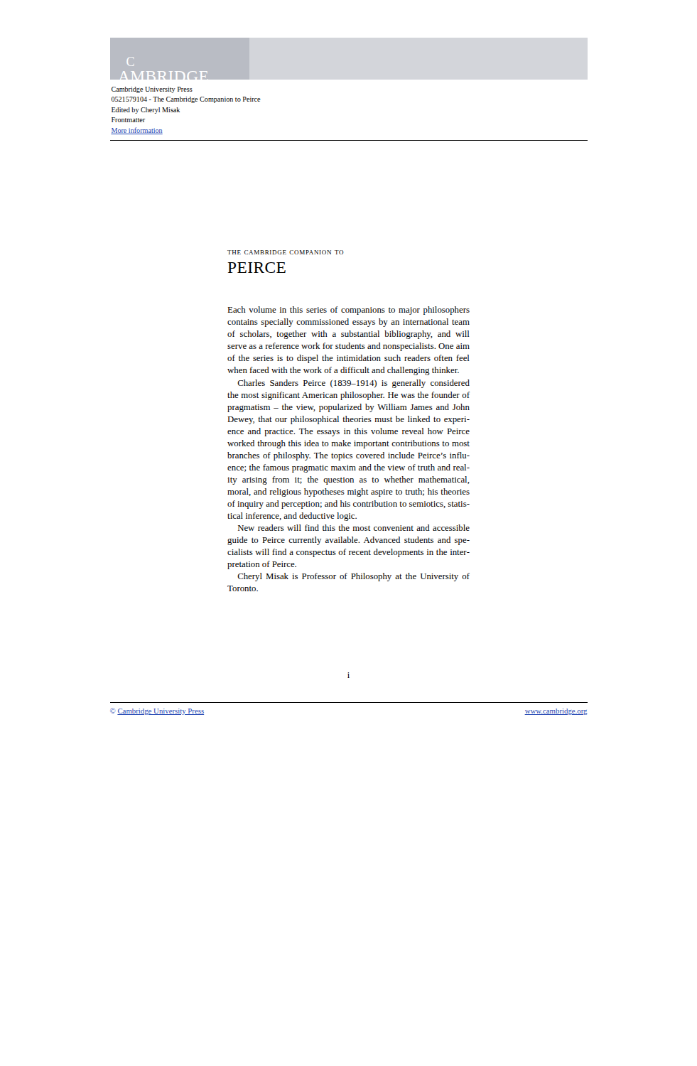CAMBRIDGE
Cambridge University Press
0521579104 - The Cambridge Companion to Peirce
Edited by Cheryl Misak
Frontmatter
More information
the cambridge companion to
PEIRCE
Each volume in this series of companions to major philosophers contains specially commissioned essays by an international team of scholars, together with a substantial bibliography, and will serve as a reference work for students and nonspecialists. One aim of the series is to dispel the intimidation such readers often feel when faced with the work of a difficult and challenging thinker.
Charles Sanders Peirce (1839–1914) is generally considered the most significant American philosopher. He was the founder of pragmatism – the view, popularized by William James and John Dewey, that our philosophical theories must be linked to experience and practice. The essays in this volume reveal how Peirce worked through this idea to make important contributions to most branches of philosphy. The topics covered include Peirce’s influence; the famous pragmatic maxim and the view of truth and reality arising from it; the question as to whether mathematical, moral, and religious hypotheses might aspire to truth; his theories of inquiry and perception; and his contribution to semiotics, statistical inference, and deductive logic.
New readers will find this the most convenient and accessible guide to Peirce currently available. Advanced students and specialists will find a conspectus of recent developments in the interpretation of Peirce.
Cheryl Misak is Professor of Philosophy at the University of Toronto.
i
© Cambridge University Press
www.cambridge.org